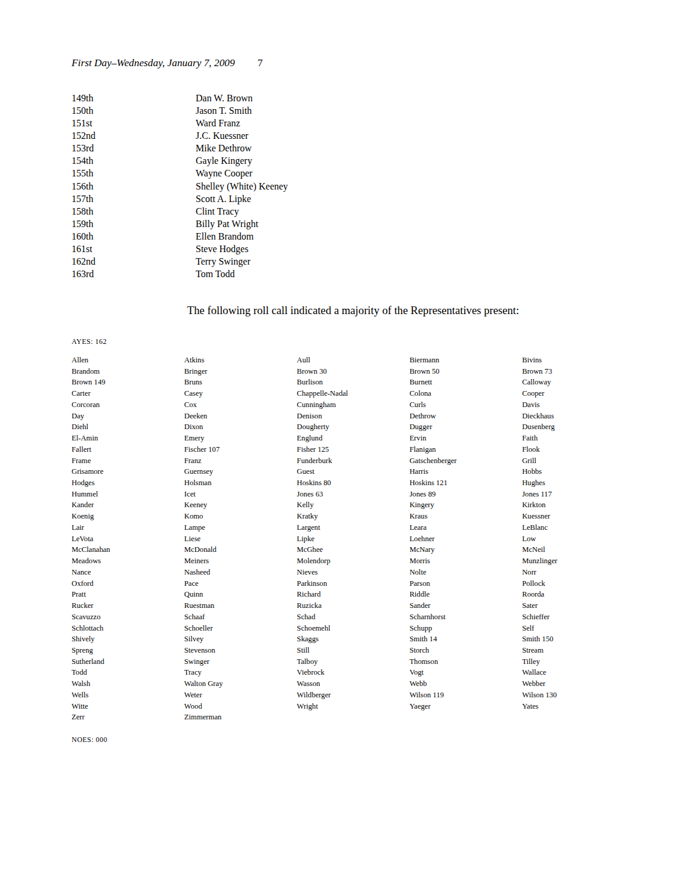First Day–Wednesday, January 7, 20097
| 149th | Dan W. Brown |
| 150th | Jason T. Smith |
| 151st | Ward Franz |
| 152nd | J.C. Kuessner |
| 153rd | Mike Dethrow |
| 154th | Gayle Kingery |
| 155th | Wayne Cooper |
| 156th | Shelley (White) Keeney |
| 157th | Scott A. Lipke |
| 158th | Clint Tracy |
| 159th | Billy Pat Wright |
| 160th | Ellen Brandom |
| 161st | Steve Hodges |
| 162nd | Terry Swinger |
| 163rd | Tom Todd |
The following roll call indicated a majority of the Representatives present:
AYES: 162
| Allen | Atkins | Aull | Biermann | Bivins |
| Brandom | Bringer | Brown 30 | Brown 50 | Brown 73 |
| Brown 149 | Bruns | Burlison | Burnett | Calloway |
| Carter | Casey | Chappelle-Nadal | Colona | Cooper |
| Corcoran | Cox | Cunningham | Curls | Davis |
| Day | Deeken | Denison | Dethrow | Dieckhaus |
| Diehl | Dixon | Dougherty | Dugger | Dusenberg |
| El-Amin | Emery | Englund | Ervin | Faith |
| Fallert | Fischer 107 | Fisher 125 | Flanigan | Flook |
| Frame | Franz | Funderburk | Gatschenberger | Grill |
| Grisamore | Guernsey | Guest | Harris | Hobbs |
| Hodges | Holsman | Hoskins 80 | Hoskins 121 | Hughes |
| Hummel | Icet | Jones 63 | Jones 89 | Jones 117 |
| Kander | Keeney | Kelly | Kingery | Kirkton |
| Koenig | Komo | Kratky | Kraus | Kuessner |
| Lair | Lampe | Largent | Leara | LeBlanc |
| LeVota | Liese | Lipke | Loehner | Low |
| McClanahan | McDonald | McGhee | McNary | McNeil |
| Meadows | Meiners | Molendorp | Morris | Munzlinger |
| Nance | Nasheed | Nieves | Nolte | Norr |
| Oxford | Pace | Parkinson | Parson | Pollock |
| Pratt | Quinn | Richard | Riddle | Roorda |
| Rucker | Ruestman | Ruzicka | Sander | Sater |
| Scavuzzo | Schaaf | Schad | Scharnhorst | Schieffer |
| Schlottach | Schoeller | Schoemehl | Schupp | Self |
| Shively | Silvey | Skaggs | Smith 14 | Smith 150 |
| Spreng | Stevenson | Still | Storch | Stream |
| Sutherland | Swinger | Talboy | Thomson | Tilley |
| Todd | Tracy | Viebrock | Vogt | Wallace |
| Walsh | Walton Gray | Wasson | Webb | Webber |
| Wells | Weter | Wildberger | Wilson 119 | Wilson 130 |
| Witte | Wood | Wright | Yaeger | Yates |
| Zerr | Zimmerman | | | |
NOES: 000